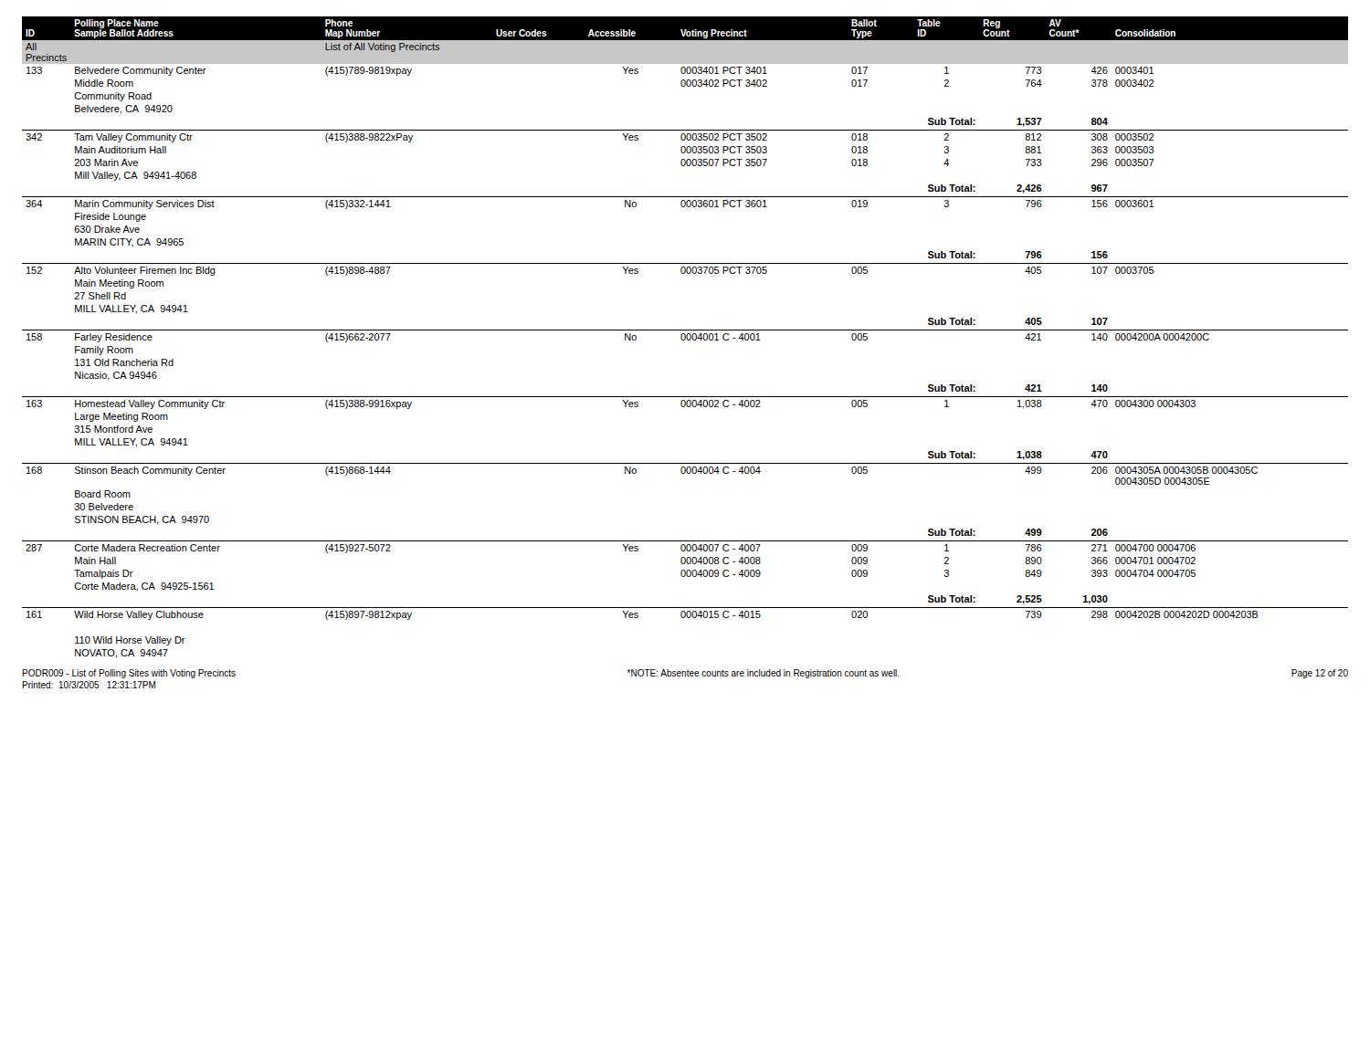| ID | Polling Place Name Sample Ballot Address | Phone Map Number | User Codes | Accessible | Voting Precinct | Ballot Type | Table ID | Reg Count | AV Count* | Consolidation |
| --- | --- | --- | --- | --- | --- | --- | --- | --- | --- | --- |
| All Precincts | | List of All Voting Precincts | | | | | | | | |
| 133 | Belvedere Community Center | (415)789-9819xpay | | Yes | 0003401 PCT 3401 | 017 | 1 | 773 | 426 | 0003401 |
| | Middle Room | | | | 0003402 PCT 3402 | 017 | 2 | 764 | 378 | 0003402 |
| | Community Road | | | | | | | | | |
| | Belvedere, CA 94920 | | | | | | | | | |
| | | | | | | | Sub Total: | 1,537 | 804 | |
| 342 | Tam Valley Community Ctr | (415)388-9822xPay | | Yes | 0003502 PCT 3502 | 018 | 2 | 812 | 308 | 0003502 |
| | Main Auditorium Hall | | | | 0003503 PCT 3503 | 018 | 3 | 881 | 363 | 0003503 |
| | 203 Marin Ave | | | | 0003507 PCT 3507 | 018 | 4 | 733 | 296 | 0003507 |
| | Mill Valley, CA 94941-4068 | | | | | | | | | |
| | | | | | | | Sub Total: | 2,426 | 967 | |
| 364 | Marin Community Services Dist | (415)332-1441 | | No | 0003601 PCT 3601 | 019 | 3 | 796 | 156 | 0003601 |
| | Fireside Lounge | | | | | | | | | |
| | 630 Drake Ave | | | | | | | | | |
| | MARIN CITY, CA 94965 | | | | | | | | | |
| | | | | | | | Sub Total: | 796 | 156 | |
| 152 | Alto Volunteer Firemen Inc Bldg | (415)898-4887 | | Yes | 0003705 PCT 3705 | 005 | | 405 | 107 | 0003705 |
| | Main Meeting Room | | | | | | | | | |
| | 27 Shell Rd | | | | | | | | | |
| | MILL VALLEY, CA 94941 | | | | | | | | | |
| | | | | | | | Sub Total: | 405 | 107 | |
| 158 | Farley Residence | (415)662-2077 | | No | 0004001 C - 4001 | 005 | | 421 | 140 | 0004200A 0004200C |
| | Family Room | | | | | | | | | |
| | 131 Old Rancheria Rd | | | | | | | | | |
| | Nicasio, CA 94946 | | | | | | | | | |
| | | | | | | | Sub Total: | 421 | 140 | |
| 163 | Homestead Valley Community Ctr | (415)388-9916xpay | | Yes | 0004002 C - 4002 | 005 | 1 | 1,038 | 470 | 0004300 0004303 |
| | Large Meeting Room | | | | | | | | | |
| | 315 Montford Ave | | | | | | | | | |
| | MILL VALLEY, CA 94941 | | | | | | | | | |
| | | | | | | | Sub Total: | 1,038 | 470 | |
| 168 | Stinson Beach Community Center | (415)868-1444 | | No | 0004004 C - 4004 | 005 | | 499 | 206 | 0004305A 0004305B 0004305C 0004305D 0004305E |
| | Board Room | | | | | | | | | |
| | 30 Belvedere | | | | | | | | | |
| | STINSON BEACH, CA 94970 | | | | | | | | | |
| | | | | | | | Sub Total: | 499 | 206 | |
| 287 | Corte Madera Recreation Center | (415)927-5072 | | Yes | 0004007 C - 4007 | 009 | 1 | 786 | 271 | 0004700 0004706 |
| | Main Hall | | | | 0004008 C - 4008 | 009 | 2 | 890 | 366 | 0004701 0004702 |
| | Tamalpais Dr | | | | 0004009 C - 4009 | 009 | 3 | 849 | 393 | 0004704 0004705 |
| | Corte Madera, CA 94925-1561 | | | | | | | | | |
| | | | | | | | Sub Total: | 2,525 | 1,030 | |
| 161 | Wild Horse Valley Clubhouse | (415)897-9812xpay | | Yes | 0004015 C - 4015 | 020 | | 739 | 298 | 0004202B 0004202D 0004203B |
| | 110 Wild Horse Valley Dr | | | | | | | | | |
| | NOVATO, CA 94947 | | | | | | | | | |
PODR009 - List of Polling Sites with Voting Precincts
*NOTE: Absentee counts are included in Registration count as well.
Page 12 of 20
Printed: 10/3/2005 12:31:17PM